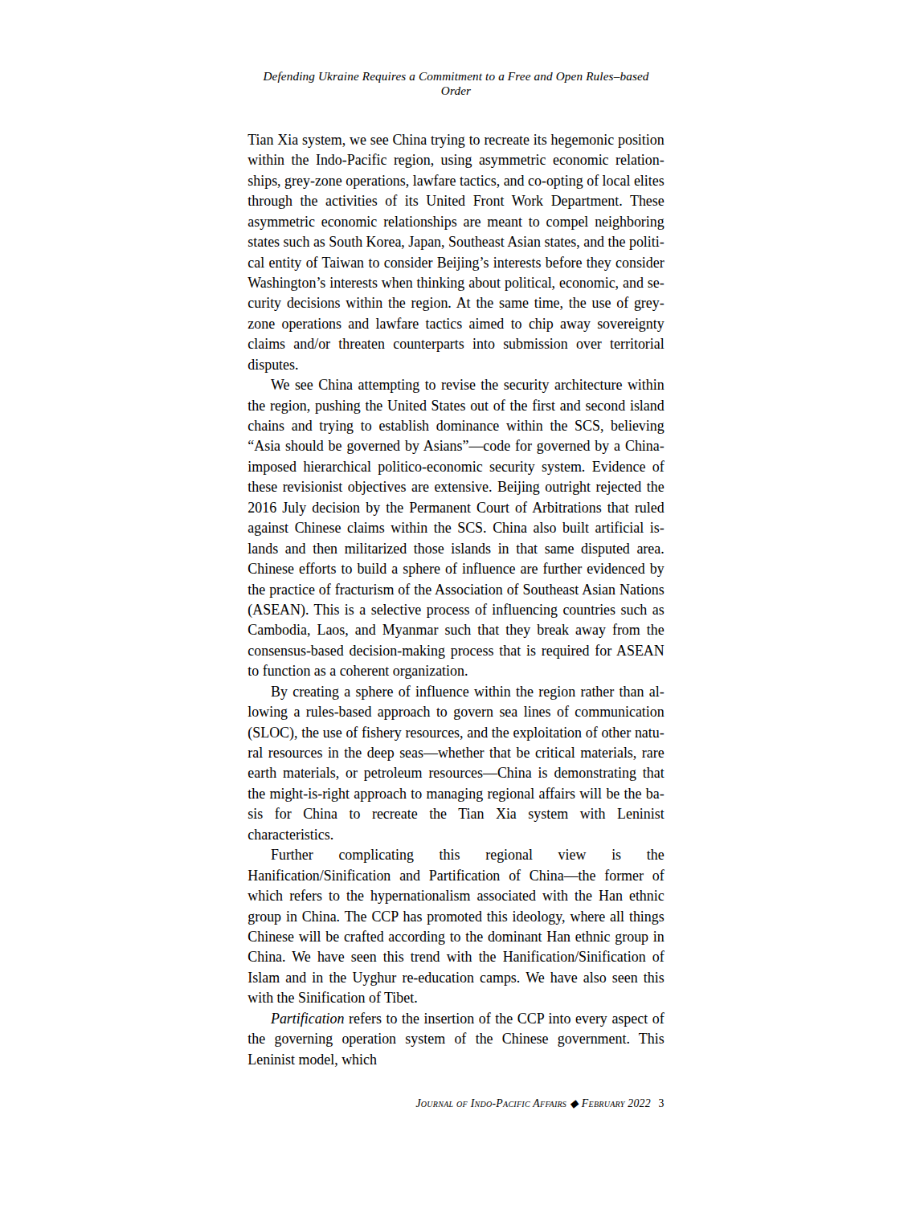Defending Ukraine Requires a Commitment to a Free and Open Rules–based Order
Tian Xia system, we see China trying to recreate its hegemonic position within the Indo-Pacific region, using asymmetric economic relationships, grey-zone operations, lawfare tactics, and co-opting of local elites through the activities of its United Front Work Department. These asymmetric economic relationships are meant to compel neighboring states such as South Korea, Japan, Southeast Asian states, and the political entity of Taiwan to consider Beijing’s interests before they consider Washington’s interests when thinking about political, economic, and security decisions within the region. At the same time, the use of grey-zone operations and lawfare tactics aimed to chip away sovereignty claims and/or threaten counterparts into submission over territorial disputes.
We see China attempting to revise the security architecture within the region, pushing the United States out of the first and second island chains and trying to establish dominance within the SCS, believing “Asia should be governed by Asians”—code for governed by a China-imposed hierarchical politico-economic security system. Evidence of these revisionist objectives are extensive. Beijing outright rejected the 2016 July decision by the Permanent Court of Arbitrations that ruled against Chinese claims within the SCS. China also built artificial islands and then militarized those islands in that same disputed area. Chinese efforts to build a sphere of influence are further evidenced by the practice of fracturism of the Association of Southeast Asian Nations (ASEAN). This is a selective process of influencing countries such as Cambodia, Laos, and Myanmar such that they break away from the consensus-based decision-making process that is required for ASEAN to function as a coherent organization.
By creating a sphere of influence within the region rather than allowing a rules-based approach to govern sea lines of communication (SLOC), the use of fishery resources, and the exploitation of other natural resources in the deep seas—whether that be critical materials, rare earth materials, or petroleum resources—China is demonstrating that the might-is-right approach to managing regional affairs will be the basis for China to recreate the Tian Xia system with Leninist characteristics.
Further complicating this regional view is the Hanification/Sinification and Partification of China—the former of which refers to the hypernationalism associated with the Han ethnic group in China. The CCP has promoted this ideology, where all things Chinese will be crafted according to the dominant Han ethnic group in China. We have seen this trend with the Hanification/Sinification of Islam and in the Uyghur re-education camps. We have also seen this with the Sinification of Tibet.
Partification refers to the insertion of the CCP into every aspect of the governing operation system of the Chinese government. This Leninist model, which
Journal of Indo-Pacific Affairs ◆ February 20223